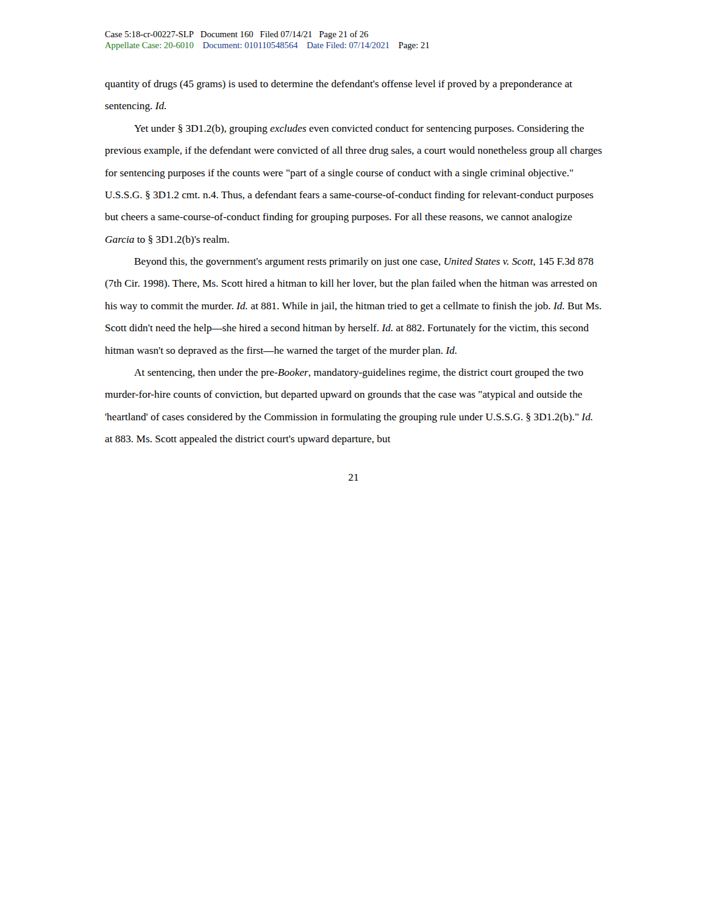Case 5:18-cr-00227-SLP Document 160 Filed 07/14/21 Page 21 of 26
Appellate Case: 20-6010 Document: 010110548564 Date Filed: 07/14/2021 Page: 21
quantity of drugs (45 grams) is used to determine the defendant's offense level if proved by a preponderance at sentencing. Id.
Yet under § 3D1.2(b), grouping excludes even convicted conduct for sentencing purposes. Considering the previous example, if the defendant were convicted of all three drug sales, a court would nonetheless group all charges for sentencing purposes if the counts were "part of a single course of conduct with a single criminal objective." U.S.S.G. § 3D1.2 cmt. n.4. Thus, a defendant fears a same-course-of-conduct finding for relevant-conduct purposes but cheers a same-course-of-conduct finding for grouping purposes. For all these reasons, we cannot analogize Garcia to § 3D1.2(b)'s realm.
Beyond this, the government's argument rests primarily on just one case, United States v. Scott, 145 F.3d 878 (7th Cir. 1998). There, Ms. Scott hired a hitman to kill her lover, but the plan failed when the hitman was arrested on his way to commit the murder. Id. at 881. While in jail, the hitman tried to get a cellmate to finish the job. Id. But Ms. Scott didn't need the help—she hired a second hitman by herself. Id. at 882. Fortunately for the victim, this second hitman wasn't so depraved as the first—he warned the target of the murder plan. Id.
At sentencing, then under the pre-Booker, mandatory-guidelines regime, the district court grouped the two murder-for-hire counts of conviction, but departed upward on grounds that the case was "atypical and outside the 'heartland' of cases considered by the Commission in formulating the grouping rule under U.S.S.G. § 3D1.2(b)." Id. at 883. Ms. Scott appealed the district court's upward departure, but
21